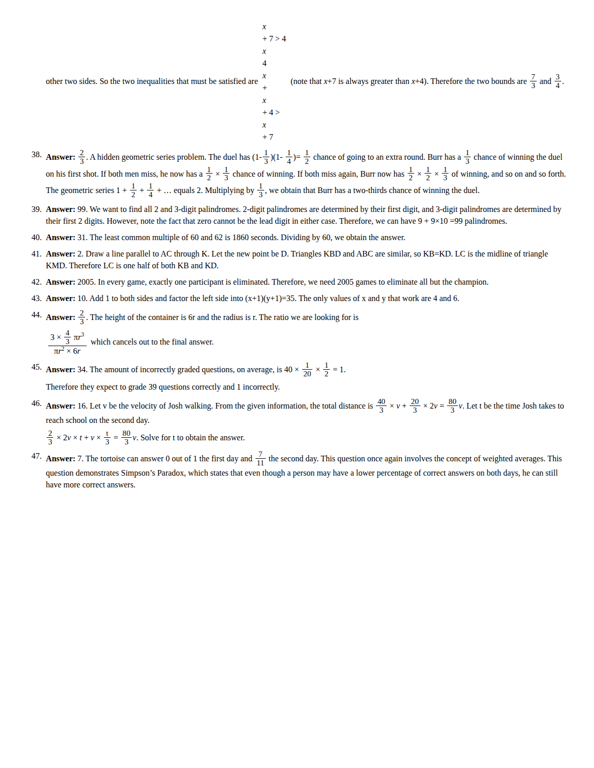other two sides. So the two inequalities that must be satisfied are x + 7 > 4x 4x + x + 4 > x + 7 (note that x+7 is always greater than x+4). Therefore the two bounds are 73 and 34.
38. Answer: 23. A hidden geometric series problem. The duel has (1-13)(1- 14)= 12 chance of going to an extra round. Burr has a 13 chance of winning the duel on his first shot. If both men miss, he now has a 12 × 13 chance of winning. If both miss again, Burr now has 12 × 12 × 13 of winning, and so on and so forth. The geometric series 1 + 12 + 14 + … equals 2. Multiplying by 13, we obtain that Burr has a two-thirds chance of winning the duel.
39. Answer: 99. We want to find all 2 and 3-digit palindromes. 2-digit palindromes are determined by their first digit, and 3-digit palindromes are determined by their first 2 digits. However, note the fact that zero cannot be the lead digit in either case. Therefore, we can have 9 + 9×10 =99 palindromes.
40. Answer: 31. The least common multiple of 60 and 62 is 1860 seconds. Dividing by 60, we obtain the answer.
41. Answer: 2. Draw a line parallel to AC through K. Let the new point be D. Triangles KBD and ABC are similar, so KB=KD. LC is the midline of triangle KMD. Therefore LC is one half of both KB and KD.
42. Answer: 2005. In every game, exactly one participant is eliminated. Therefore, we need 2005 games to eliminate all but the champion.
43. Answer: 10. Add 1 to both sides and factor the left side into (x+1)(y+1)=35. The only values of x and y that work are 4 and 6.
44. Answer: 23. The height of the container is 6r and the radius is r. The ratio we are looking for is
3 × 43 πr3 πr2 × 6r which cancels out to the final answer.
45. Answer: 34. The amount of incorrectly graded questions, on average, is 40 × 120 × 12 = 1.
Therefore they expect to grade 39 questions correctly and 1 incorrectly.
46. Answer: 16. Let v be the velocity of Josh walking. From the given information, the total distance is 403 × v + 203 × 2v = 803 v. Let t be the time Josh takes to reach school on the second day.
23 × 2v × t + v × t 3 = 803 v. Solve for t to obtain the answer.
47. Answer: 7. The tortoise can answer 0 out of 1 the first day and 711 the second day. This question once again involves the concept of weighted averages. This question demonstrates Simpson’s Paradox, which states that even though a person may have a lower percentage of correct answers on both days, he can still have more correct answers.